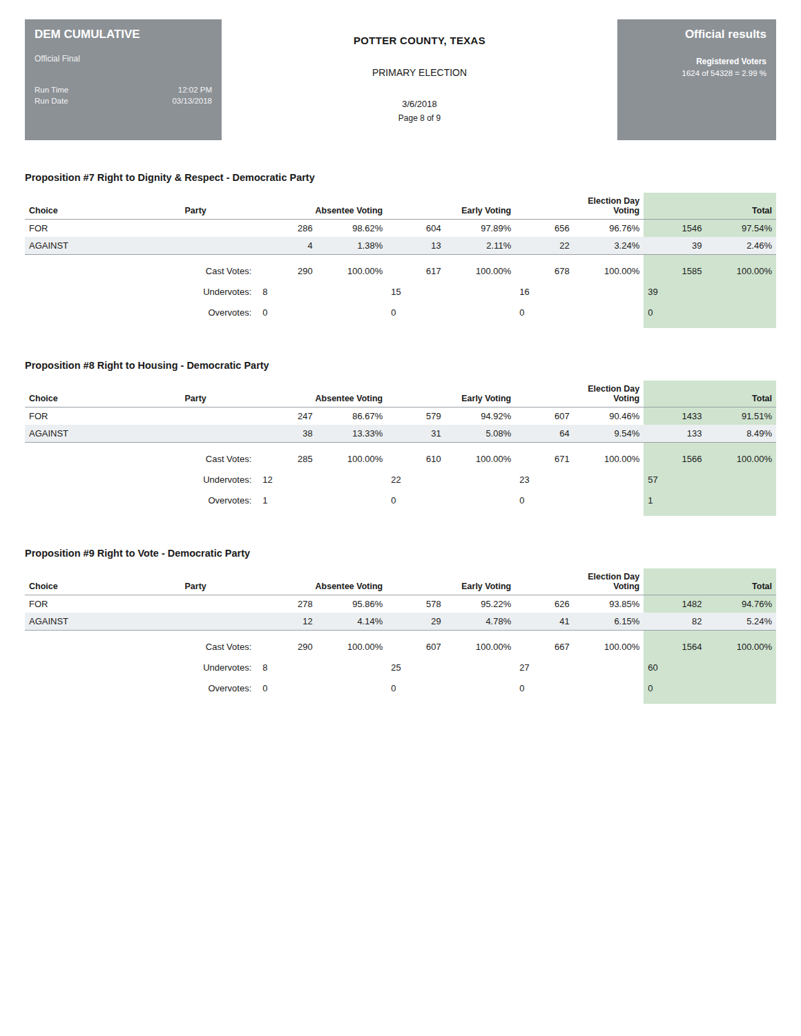DEM CUMULATIVE
Official Final
| Run Time | 12:02 PM |
| Run Date | 03/13/2018 |
POTTER COUNTY, TEXAS
PRIMARY ELECTION
3/6/2018
Page 8 of 9
Official results
Registered Voters
1624 of 54328 = 2.99 %
Proposition #7 Right to Dignity & Respect - Democratic Party
| Choice | Party | Absentee Voting | Early Voting | Election Day Voting | Total |
| --- | --- | --- | --- | --- | --- |
| FOR | | 286 | 98.62% | 604 | 97.89% | 656 | 96.76% | 1546 | 97.54% |
| AGAINST | | 4 | 1.38% | 13 | 2.11% | 22 | 3.24% | 39 | 2.46% |
| | Cast Votes: | 290 | 100.00% | 617 | 100.00% | 678 | 100.00% | 1585 | 100.00% |
| | Undervotes: | 8 | 15 | 16 | 39 |
| | Overvotes: | 0 | 0 | 0 | 0 |
Proposition #8 Right to Housing - Democratic Party
| Choice | Party | Absentee Voting | Early Voting | Election Day Voting | Total |
| --- | --- | --- | --- | --- | --- |
| FOR | | 247 | 86.67% | 579 | 94.92% | 607 | 90.46% | 1433 | 91.51% |
| AGAINST | | 38 | 13.33% | 31 | 5.08% | 64 | 9.54% | 133 | 8.49% |
| | Cast Votes: | 285 | 100.00% | 610 | 100.00% | 671 | 100.00% | 1566 | 100.00% |
| | Undervotes: | 12 | 22 | 23 | 57 |
| | Overvotes: | 1 | 0 | 0 | 1 |
Proposition #9 Right to Vote - Democratic Party
| Choice | Party | Absentee Voting | Early Voting | Election Day Voting | Total |
| --- | --- | --- | --- | --- | --- |
| FOR | | 278 | 95.86% | 578 | 95.22% | 626 | 93.85% | 1482 | 94.76% |
| AGAINST | | 12 | 4.14% | 29 | 4.78% | 41 | 6.15% | 82 | 5.24% |
| | Cast Votes: | 290 | 100.00% | 607 | 100.00% | 667 | 100.00% | 1564 | 100.00% |
| | Undervotes: | 8 | 25 | 27 | 60 |
| | Overvotes: | 0 | 0 | 0 | 0 |